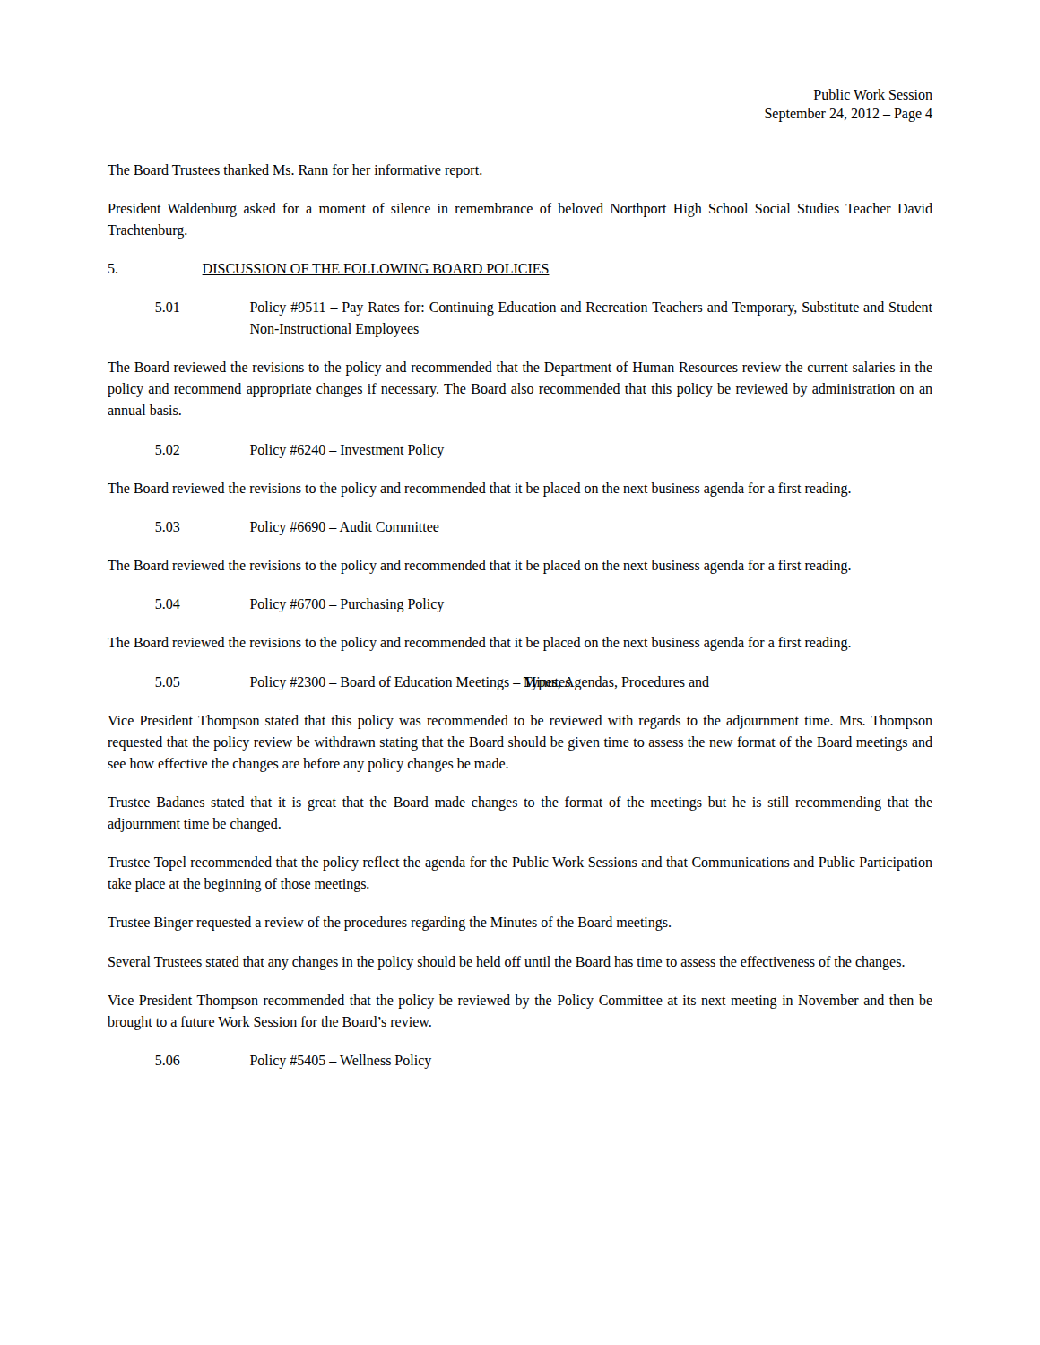Public Work Session
September 24, 2012 – Page 4
The Board Trustees thanked Ms. Rann for her informative report.
President Waldenburg asked for a moment of silence in remembrance of beloved Northport High School Social Studies Teacher David Trachtenburg.
5. DISCUSSION OF THE FOLLOWING BOARD POLICIES
5.01 Policy #9511 – Pay Rates for: Continuing Education and Recreation Teachers and Temporary, Substitute and Student Non-Instructional Employees
The Board reviewed the revisions to the policy and recommended that the Department of Human Resources review the current salaries in the policy and recommend appropriate changes if necessary. The Board also recommended that this policy be reviewed by administration on an annual basis.
5.02 Policy #6240 – Investment Policy
The Board reviewed the revisions to the policy and recommended that it be placed on the next business agenda for a first reading.
5.03 Policy #6690 – Audit Committee
The Board reviewed the revisions to the policy and recommended that it be placed on the next business agenda for a first reading.
5.04 Policy #6700 – Purchasing Policy
The Board reviewed the revisions to the policy and recommended that it be placed on the next business agenda for a first reading.
5.05 Policy #2300 – Board of Education Meetings – Types, Agendas, Procedures and Minutes
Vice President Thompson stated that this policy was recommended to be reviewed with regards to the adjournment time. Mrs. Thompson requested that the policy review be withdrawn stating that the Board should be given time to assess the new format of the Board meetings and see how effective the changes are before any policy changes be made.
Trustee Badanes stated that it is great that the Board made changes to the format of the meetings but he is still recommending that the adjournment time be changed.
Trustee Topel recommended that the policy reflect the agenda for the Public Work Sessions and that Communications and Public Participation take place at the beginning of those meetings.
Trustee Binger requested a review of the procedures regarding the Minutes of the Board meetings.
Several Trustees stated that any changes in the policy should be held off until the Board has time to assess the effectiveness of the changes.
Vice President Thompson recommended that the policy be reviewed by the Policy Committee at its next meeting in November and then be brought to a future Work Session for the Board’s review.
5.06 Policy #5405 – Wellness Policy